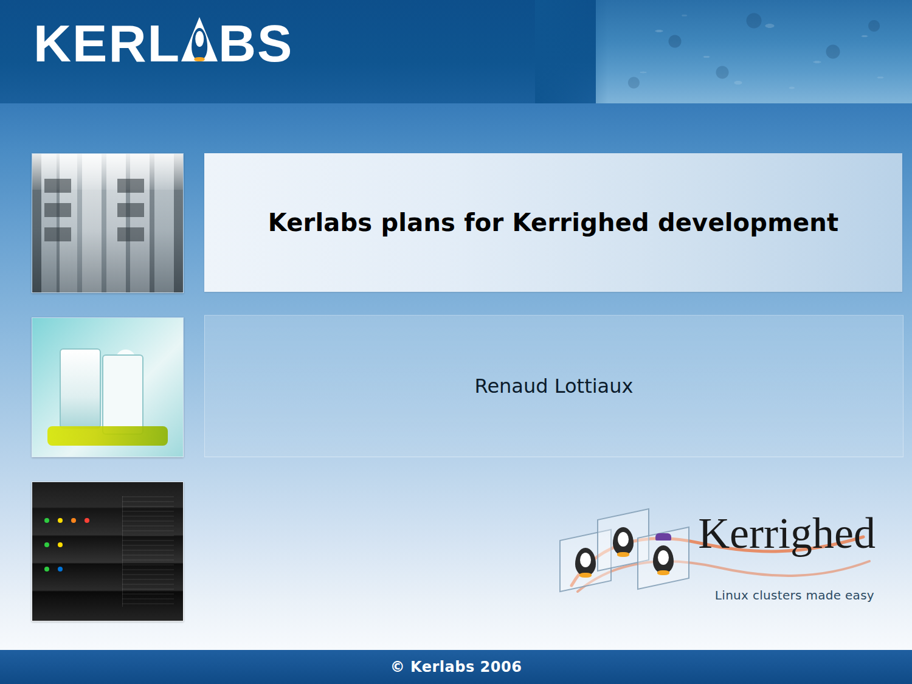KERL BS
Kerlabs plans for Kerrighed development
Renaud Lottiaux
Kerrighed
Linux clusters made easy
© Kerlabs 2006